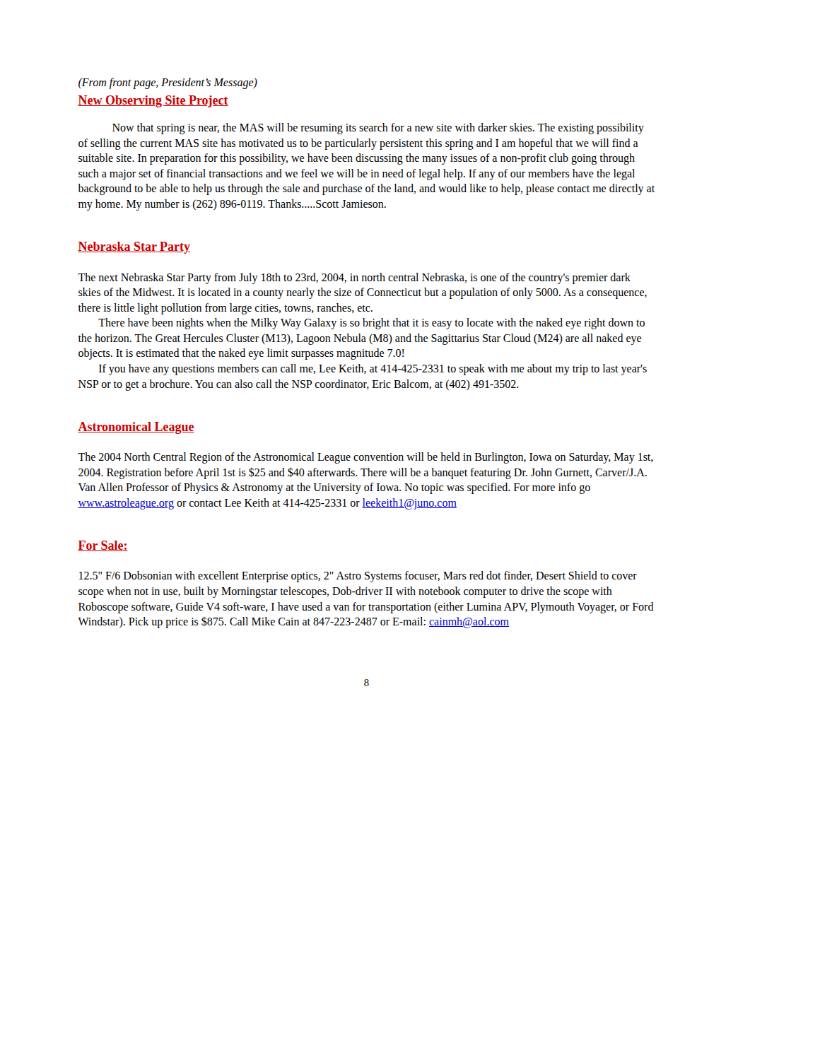(From front page, President’s Message)
New Observing Site Project
Now that spring is near, the MAS will be resuming its search for a new site with darker skies. The existing possibility of selling the current MAS site has motivated us to be particularly persistent this spring and I am hopeful that we will find a suitable site. In preparation for this possibility, we have been discussing the many issues of a non-profit club going through such a major set of financial transactions and we feel we will be in need of legal help. If any of our members have the legal background to be able to help us through the sale and purchase of the land, and would like to help, please contact me directly at my home. My number is (262) 896-0119. Thanks.....Scott Jamieson.
Nebraska Star Party
The next Nebraska Star Party from July 18th to 23rd, 2004, in north central Nebraska, is one of the country's premier dark skies of the Midwest. It is located in a county nearly the size of Connecticut but a population of only 5000. As a consequence, there is little light pollution from large cities, towns, ranches, etc.
There have been nights when the Milky Way Galaxy is so bright that it is easy to locate with the naked eye right down to the horizon. The Great Hercules Cluster (M13), Lagoon Nebula (M8) and the Sagittarius Star Cloud (M24) are all naked eye objects. It is estimated that the naked eye limit surpasses magnitude 7.0!
If you have any questions members can call me, Lee Keith, at 414-425-2331 to speak with me about my trip to last year's NSP or to get a brochure. You can also call the NSP coordinator, Eric Balcom, at (402) 491-3502.
Astronomical League
The 2004 North Central Region of the Astronomical League convention will be held in Burlington, Iowa on Saturday, May 1st, 2004. Registration before April 1st is $25 and $40 afterwards. There will be a banquet featuring Dr. John Gurnett, Carver/J.A. Van Allen Professor of Physics & Astronomy at the University of Iowa. No topic was specified. For more info go www.astroleague.org or contact Lee Keith at 414-425-2331 or leekeith1@juno.com
For Sale:
12.5" F/6 Dobsonian with excellent Enterprise optics, 2" Astro Systems focuser, Mars red dot finder, Desert Shield to cover scope when not in use, built by Morningstar telescopes, Dob-driver II with notebook computer to drive the scope with Roboscope software, Guide V4 soft-ware, I have used a van for transportation (either Lumina APV, Plymouth Voyager, or Ford Windstar). Pick up price is $875. Call Mike Cain at 847-223-2487 or E-mail: cainmh@aol.com
8